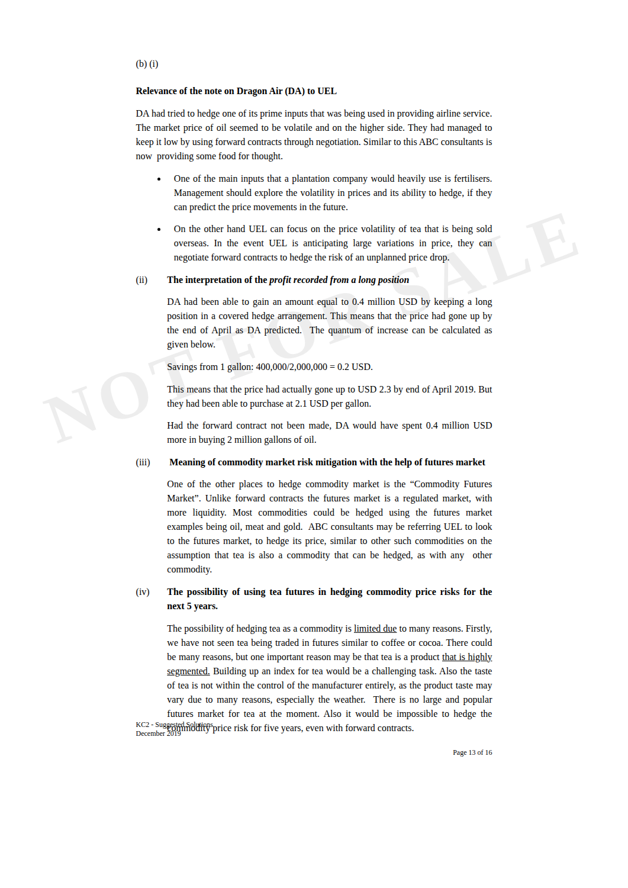NOT FOR SALE
(b) (i)
Relevance of the note on Dragon Air (DA) to UEL
DA had tried to hedge one of its prime inputs that was being used in providing airline service. The market price of oil seemed to be volatile and on the higher side. They had managed to keep it low by using forward contracts through negotiation. Similar to this ABC consultants is now providing some food for thought.
One of the main inputs that a plantation company would heavily use is fertilisers. Management should explore the volatility in prices and its ability to hedge, if they can predict the price movements in the future.
On the other hand UEL can focus on the price volatility of tea that is being sold overseas. In the event UEL is anticipating large variations in price, they can negotiate forward contracts to hedge the risk of an unplanned price drop.
(ii)
The interpretation of the profit recorded from a long position
DA had been able to gain an amount equal to 0.4 million USD by keeping a long position in a covered hedge arrangement. This means that the price had gone up by the end of April as DA predicted. The quantum of increase can be calculated as given below.
Savings from 1 gallon: 400,000/2,000,000 = 0.2 USD.
This means that the price had actually gone up to USD 2.3 by end of April 2019. But they had been able to purchase at 2.1 USD per gallon.
Had the forward contract not been made, DA would have spent 0.4 million USD more in buying 2 million gallons of oil.
(iii)
Meaning of commodity market risk mitigation with the help of futures market
One of the other places to hedge commodity market is the “Commodity Futures Market”. Unlike forward contracts the futures market is a regulated market, with more liquidity. Most commodities could be hedged using the futures market examples being oil, meat and gold. ABC consultants may be referring UEL to look to the futures market, to hedge its price, similar to other such commodities on the assumption that tea is also a commodity that can be hedged, as with any other commodity.
(iv)
The possibility of using tea futures in hedging commodity price risks for the next 5 years.
The possibility of hedging tea as a commodity is limited due to many reasons. Firstly, we have not seen tea being traded in futures similar to coffee or cocoa. There could be many reasons, but one important reason may be that tea is a product that is highly segmented. Building up an index for tea would be a challenging task. Also the taste of tea is not within the control of the manufacturer entirely, as the product taste may vary due to many reasons, especially the weather. There is no large and popular futures market for tea at the moment. Also it would be impossible to hedge the commodity price risk for five years, even with forward contracts.
KC2 - Suggested Solutions
December 2019
Page 13 of 16